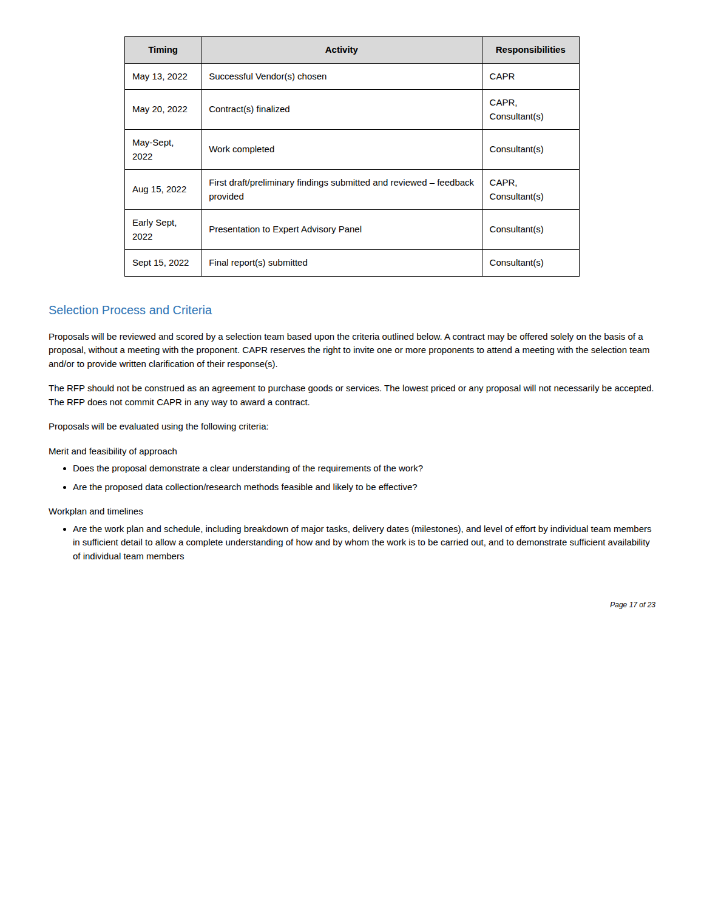| Timing | Activity | Responsibilities |
| --- | --- | --- |
| May 13, 2022 | Successful Vendor(s) chosen | CAPR |
| May 20, 2022 | Contract(s) finalized | CAPR, Consultant(s) |
| May-Sept, 2022 | Work completed | Consultant(s) |
| Aug 15, 2022 | First draft/preliminary findings submitted and reviewed – feedback provided | CAPR, Consultant(s) |
| Early Sept, 2022 | Presentation to Expert Advisory Panel | Consultant(s) |
| Sept 15, 2022 | Final report(s) submitted | Consultant(s) |
Selection Process and Criteria
Proposals will be reviewed and scored by a selection team based upon the criteria outlined below. A contract may be offered solely on the basis of a proposal, without a meeting with the proponent. CAPR reserves the right to invite one or more proponents to attend a meeting with the selection team and/or to provide written clarification of their response(s).
The RFP should not be construed as an agreement to purchase goods or services. The lowest priced or any proposal will not necessarily be accepted. The RFP does not commit CAPR in any way to award a contract.
Proposals will be evaluated using the following criteria:
Merit and feasibility of approach
Does the proposal demonstrate a clear understanding of the requirements of the work?
Are the proposed data collection/research methods feasible and likely to be effective?
Workplan and timelines
Are the work plan and schedule, including breakdown of major tasks, delivery dates (milestones), and level of effort by individual team members in sufficient detail to allow a complete understanding of how and by whom the work is to be carried out, and to demonstrate sufficient availability of individual team members
Page 17 of 23